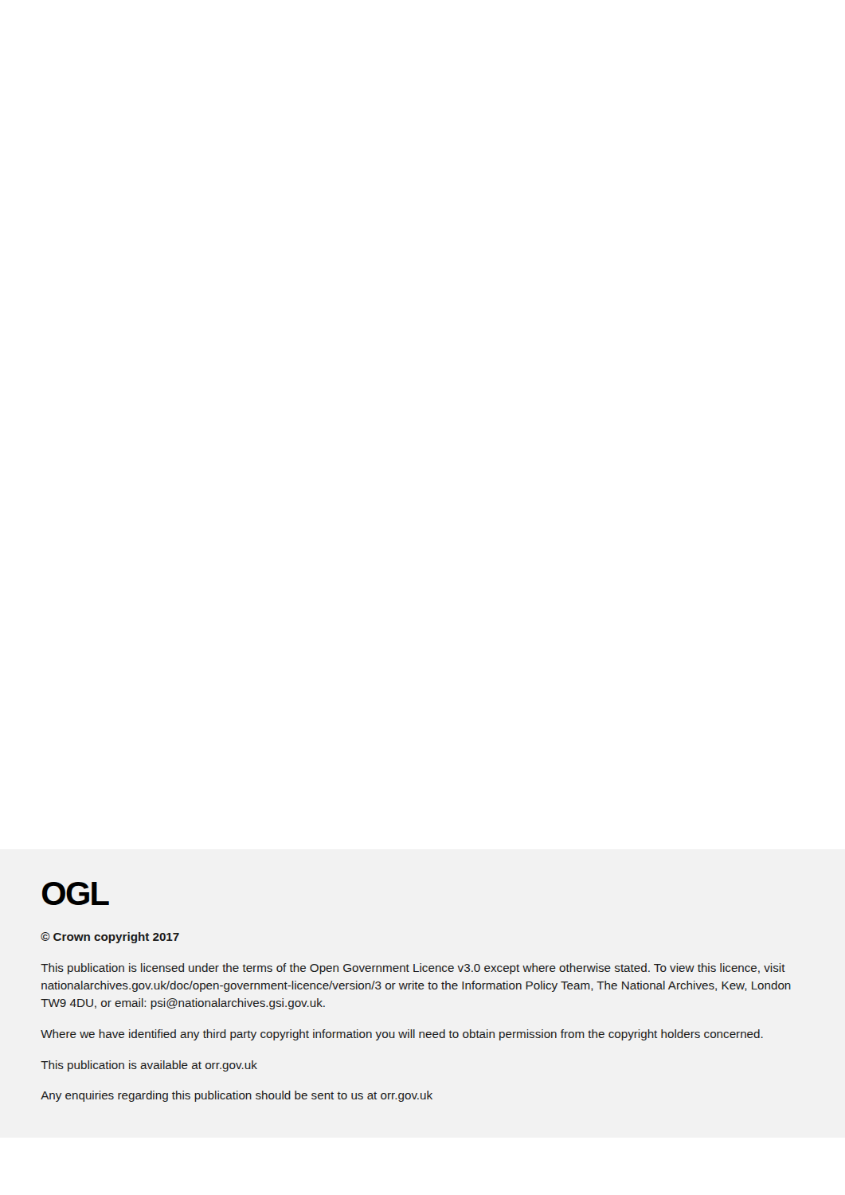OGL
© Crown copyright 2017
This publication is licensed under the terms of the Open Government Licence v3.0 except where otherwise stated. To view this licence, visit nationalarchives.gov.uk/doc/open-government-licence/version/3 or write to the Information Policy Team, The National Archives, Kew, London TW9 4DU, or email: psi@nationalarchives.gsi.gov.uk.
Where we have identified any third party copyright information you will need to obtain permission from the copyright holders concerned.
This publication is available at orr.gov.uk
Any enquiries regarding this publication should be sent to us at orr.gov.uk